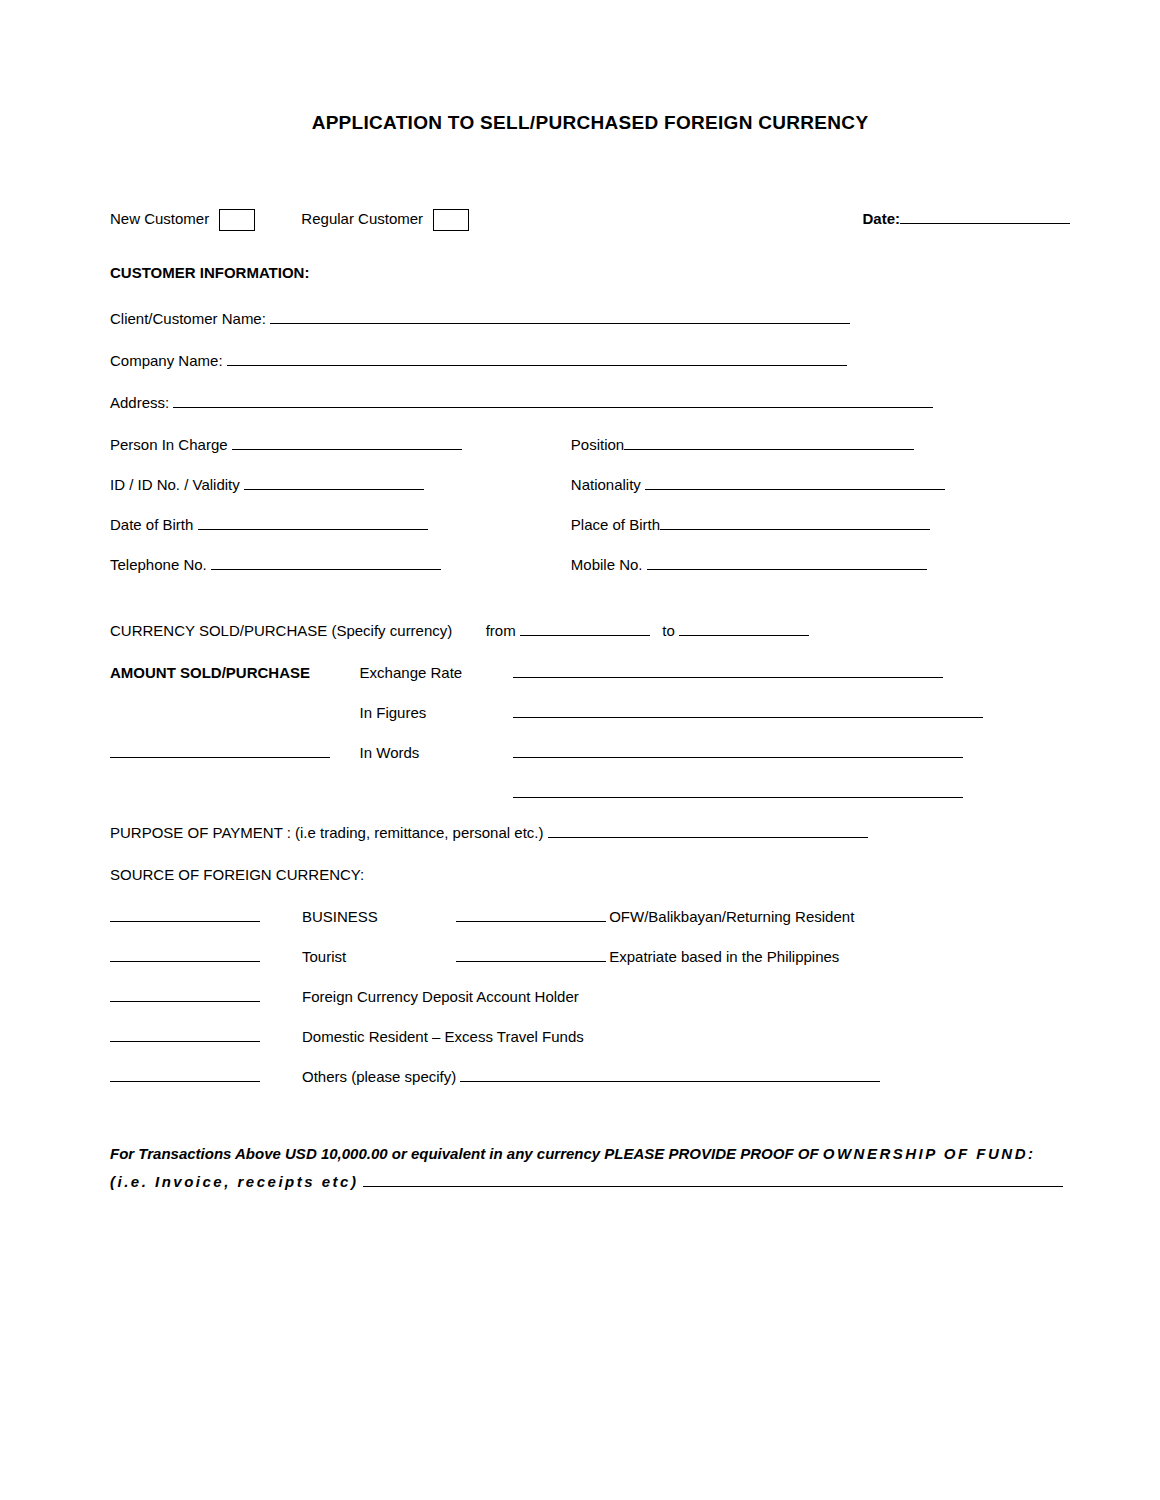APPLICATION TO SELL/PURCHASED FOREIGN CURRENCY
New Customer Regular Customer Date:
CUSTOMER INFORMATION:
Client/Customer Name:
Company Name:
Address:
Person In Charge
Position
ID / ID No. / Validity
Nationality
Date of Birth
Place of Birth
Telephone No.
Mobile No.
CURRENCY SOLD/PURCHASE (Specify currency) from to
AMOUNT SOLD/PURCHASE
Exchange Rate
In Figures
In Words
PURPOSE OF PAYMENT : (i.e trading, remittance, personal etc.)
SOURCE OF FOREIGN CURRENCY:
BUSINESS
OFW/Balikbayan/Returning Resident
Tourist
Expatriate based in the Philippines
Foreign Currency Deposit Account Holder
Domestic Resident – Excess Travel Funds
Others (please specify)
For Transactions Above USD 10,000.00 or equivalent in any currency PLEASE PROVIDE PROOF OF OWNERSHIP OF FUND: (i.e. Invoice, receipts etc)